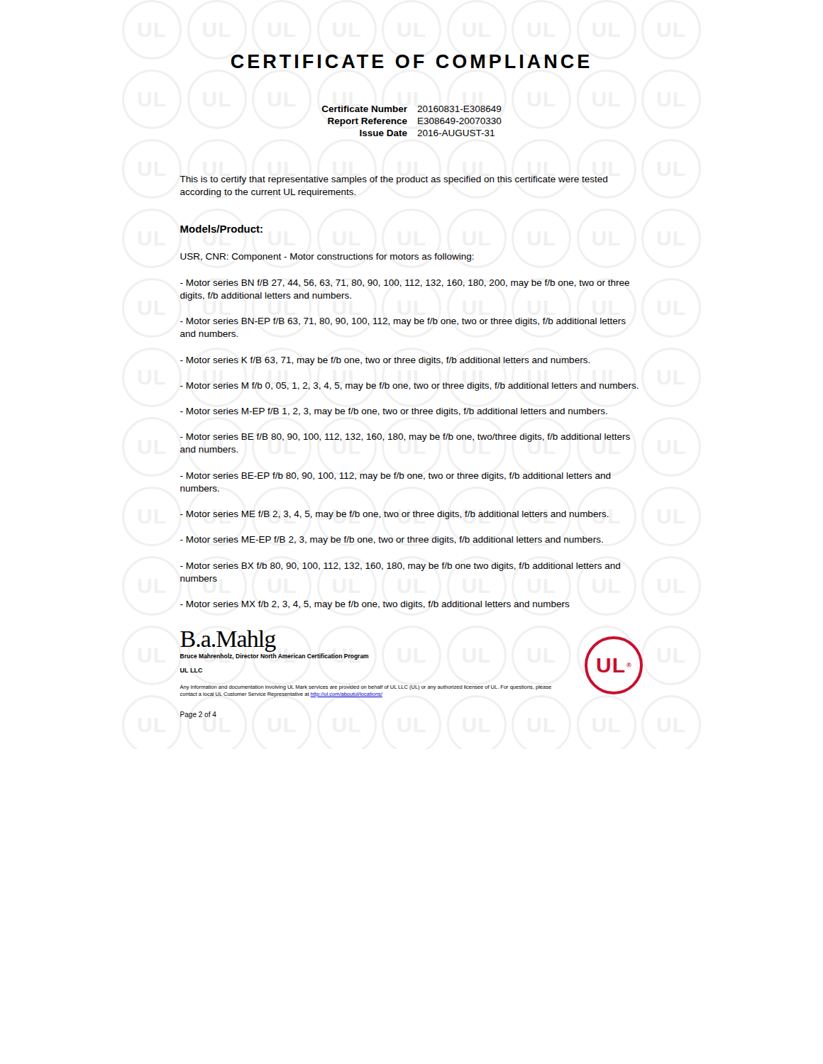UL
UL
UL
UL
UL
UL
UL
UL
UL
UL
UL
UL
UL
UL
UL
UL
UL
UL
UL
UL
UL
UL
UL
UL
UL
UL
UL
UL
UL
UL
UL
UL
UL
UL
UL
UL
UL
UL
UL
UL
UL
UL
UL
UL
UL
UL
UL
UL
UL
UL
UL
UL
UL
UL
UL
UL
UL
UL
UL
UL
UL
UL
UL
UL
UL
UL
UL
UL
UL
UL
UL
UL
UL
UL
UL
UL
UL
UL
UL
UL
UL
UL
UL
UL
UL
UL
UL
UL
UL
UL
UL
UL
UL
UL
UL
UL
UL
UL
UL
UL
UL
UL
UL
UL
UL
UL
UL
UL
UL
UL
UL
UL
UL
UL
UL
UL
UL
UL
UL
UL
UL
UL
UL
UL
UL
UL
UL
UL
UL
UL
UL
UL
UL
UL
UL
CERTIFICATE OF COMPLIANCE
| Certificate Number | 20160831-E308649 |
| Report Reference | E308649-20070330 |
| Issue Date | 2016-AUGUST-31 |
This is to certify that representative samples of the product as specified on this certificate were tested according to the current UL requirements.
Models/Product:
USR, CNR: Component - Motor constructions for motors as following:
- Motor series BN f/B 27, 44, 56, 63, 71, 80, 90, 100, 112, 132, 160, 180, 200, may be f/b one, two or three digits, f/b additional letters and numbers.
- Motor series BN-EP f/B 63, 71, 80, 90, 100, 112, may be f/b one, two or three digits, f/b additional letters and numbers.
- Motor series K f/B 63, 71, may be f/b one, two or three digits, f/b additional letters and numbers.
- Motor series M f/b 0, 05, 1, 2, 3, 4, 5, may be f/b one, two or three digits, f/b additional letters and numbers.
- Motor series M-EP f/B 1, 2, 3, may be f/b one, two or three digits, f/b additional letters and numbers.
- Motor series BE f/B 80, 90, 100, 112, 132, 160, 180, may be f/b one, two/three digits, f/b additional letters and numbers.
- Motor series BE-EP f/b 80, 90, 100, 112, may be f/b one, two or three digits, f/b additional letters and numbers.
- Motor series ME f/B 2, 3, 4, 5, may be f/b one, two or three digits, f/b additional letters and numbers.
- Motor series ME-EP f/B 2, 3, may be f/b one, two or three digits, f/b additional letters and numbers.
- Motor series BX f/b 80, 90, 100, 112, 132, 160, 180, may be f/b one two digits, f/b additional letters and numbers
- Motor series MX f/b 2, 3, 4, 5, may be f/b one, two digits, f/b additional letters and numbers
B.a.Mahlg
Bruce Mahrenholz, Director North American Certification Program
UL LLC
Any information and documentation involving UL Mark services are provided on behalf of UL LLC (UL) or any authorized licensee of UL. For questions, please contact a local UL Customer Service Representative at http://ul.com/aboutul/locations/
Page 2 of 4
UL®